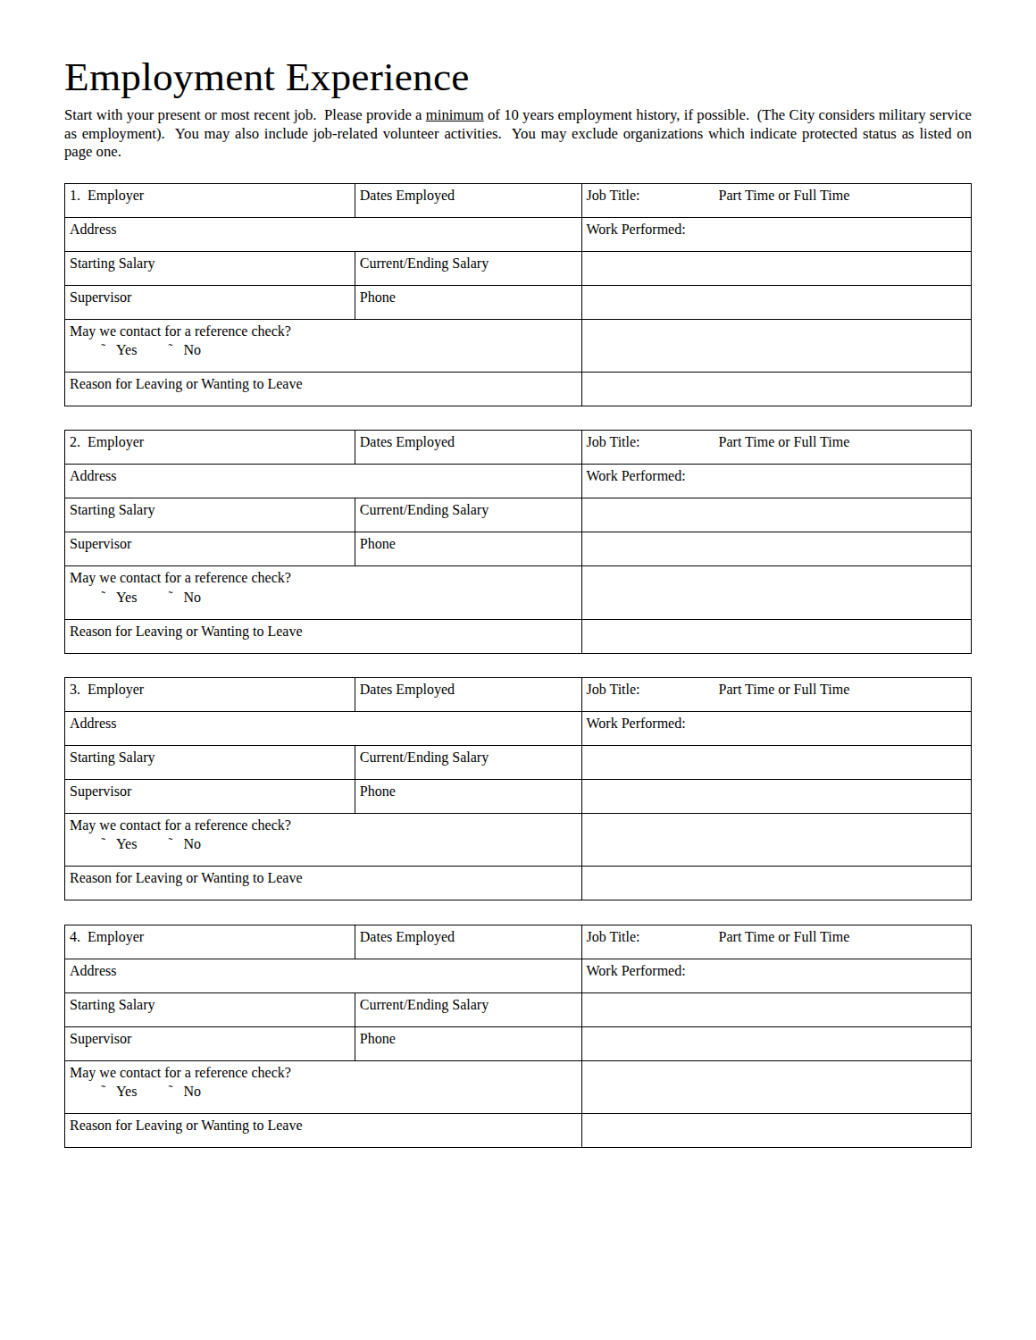Employment Experience
Start with your present or most recent job. Please provide a minimum of 10 years employment history, if possible. (The City considers military service as employment). You may also include job-related volunteer activities. You may exclude organizations which indicate protected status as listed on page one.
| 1. Employer | Dates Employed | Job Title: Part Time or Full Time |
| Address | Work Performed: |
| Starting Salary | Current/Ending Salary | |
| Supervisor | Phone | |
| May we contact for a reference check? ˜ Yes ˜ No | |
| Reason for Leaving or Wanting to Leave | |
| 2. Employer | Dates Employed | Job Title: Part Time or Full Time |
| Address | Work Performed: |
| Starting Salary | Current/Ending Salary | |
| Supervisor | Phone | |
| May we contact for a reference check? ˜ Yes ˜ No | |
| Reason for Leaving or Wanting to Leave | |
| 3. Employer | Dates Employed | Job Title: Part Time or Full Time |
| Address | Work Performed: |
| Starting Salary | Current/Ending Salary | |
| Supervisor | Phone | |
| May we contact for a reference check? ˜ Yes ˜ No | |
| Reason for Leaving or Wanting to Leave | |
| 4. Employer | Dates Employed | Job Title: Part Time or Full Time |
| Address | Work Performed: |
| Starting Salary | Current/Ending Salary | |
| Supervisor | Phone | |
| May we contact for a reference check? ˜ Yes ˜ No | |
| Reason for Leaving or Wanting to Leave | |